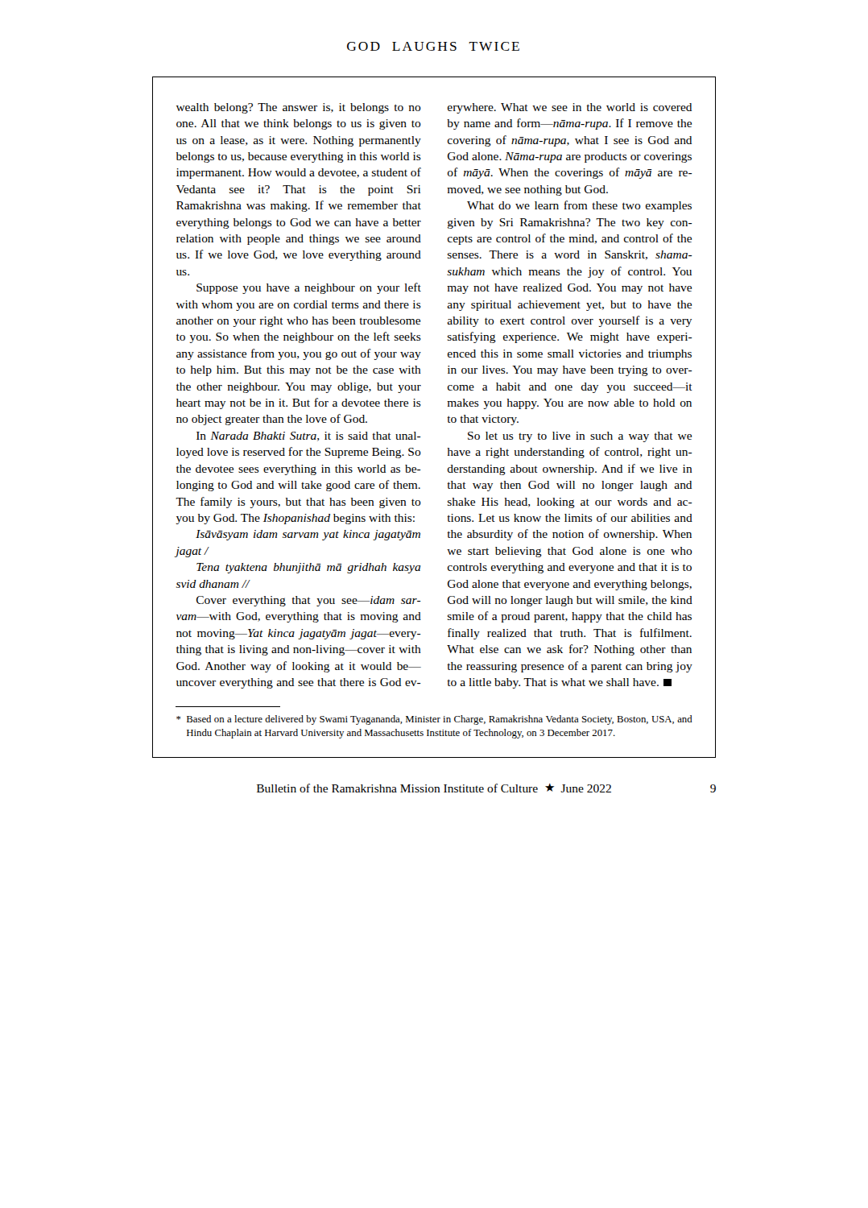GOD LAUGHS TWICE
wealth belong? The answer is, it belongs to no one. All that we think belongs to us is given to us on a lease, as it were. Nothing permanently belongs to us, because everything in this world is impermanent. How would a devotee, a student of Vedanta see it? That is the point Sri Ramakrishna was making. If we remember that everything belongs to God we can have a better relation with people and things we see around us. If we love God, we love everything around us.
Suppose you have a neighbour on your left with whom you are on cordial terms and there is another on your right who has been troublesome to you. So when the neighbour on the left seeks any assistance from you, you go out of your way to help him. But this may not be the case with the other neighbour. You may oblige, but your heart may not be in it. But for a devotee there is no object greater than the love of God.
In Narada Bhakti Sutra, it is said that unalloyed love is reserved for the Supreme Being. So the devotee sees everything in this world as belonging to God and will take good care of them. The family is yours, but that has been given to you by God. The Ishopanishad begins with this:
Isāvāsyam idam sarvam yat kinca jagatyām jagat /
Tena tyaktena bhunjithā mā gridhah kasya svid dhanam //
Cover everything that you see—idam sarvam—with God, everything that is moving and not moving—Yat kinca jagatyām jagat—everything that is living and non-living—cover it with God. Another way of looking at it would be—uncover everything and see that there is God everywhere. What we see in the world is covered by name and form—nāma-rupa. If I remove the covering of nāma-rupa, what I see is God and God alone. Nāma-rupa are products or coverings of māyā. When the coverings of māyā are removed, we see nothing but God.
What do we learn from these two examples given by Sri Ramakrishna? The two key concepts are control of the mind, and control of the senses. There is a word in Sanskrit, shamasukham which means the joy of control. You may not have realized God. You may not have any spiritual achievement yet, but to have the ability to exert control over yourself is a very satisfying experience. We might have experienced this in some small victories and triumphs in our lives. You may have been trying to overcome a habit and one day you succeed—it makes you happy. You are now able to hold on to that victory.
So let us try to live in such a way that we have a right understanding of control, right understanding about ownership. And if we live in that way then God will no longer laugh and shake His head, looking at our words and actions. Let us know the limits of our abilities and the absurdity of the notion of ownership. When we start believing that God alone is one who controls everything and everyone and that it is to God alone that everyone and everything belongs, God will no longer laugh but will smile, the kind smile of a proud parent, happy that the child has finally realized that truth. That is fulfilment. What else can we ask for? Nothing other than the reassuring presence of a parent can bring joy to a little baby. That is what we shall have.
* Based on a lecture delivered by Swami Tyagananda, Minister in Charge, Ramakrishna Vedanta Society, Boston, USA, and Hindu Chaplain at Harvard University and Massachusetts Institute of Technology, on 3 December 2017.
Bulletin of the Ramakrishna Mission Institute of Culture ★ June 2022 9